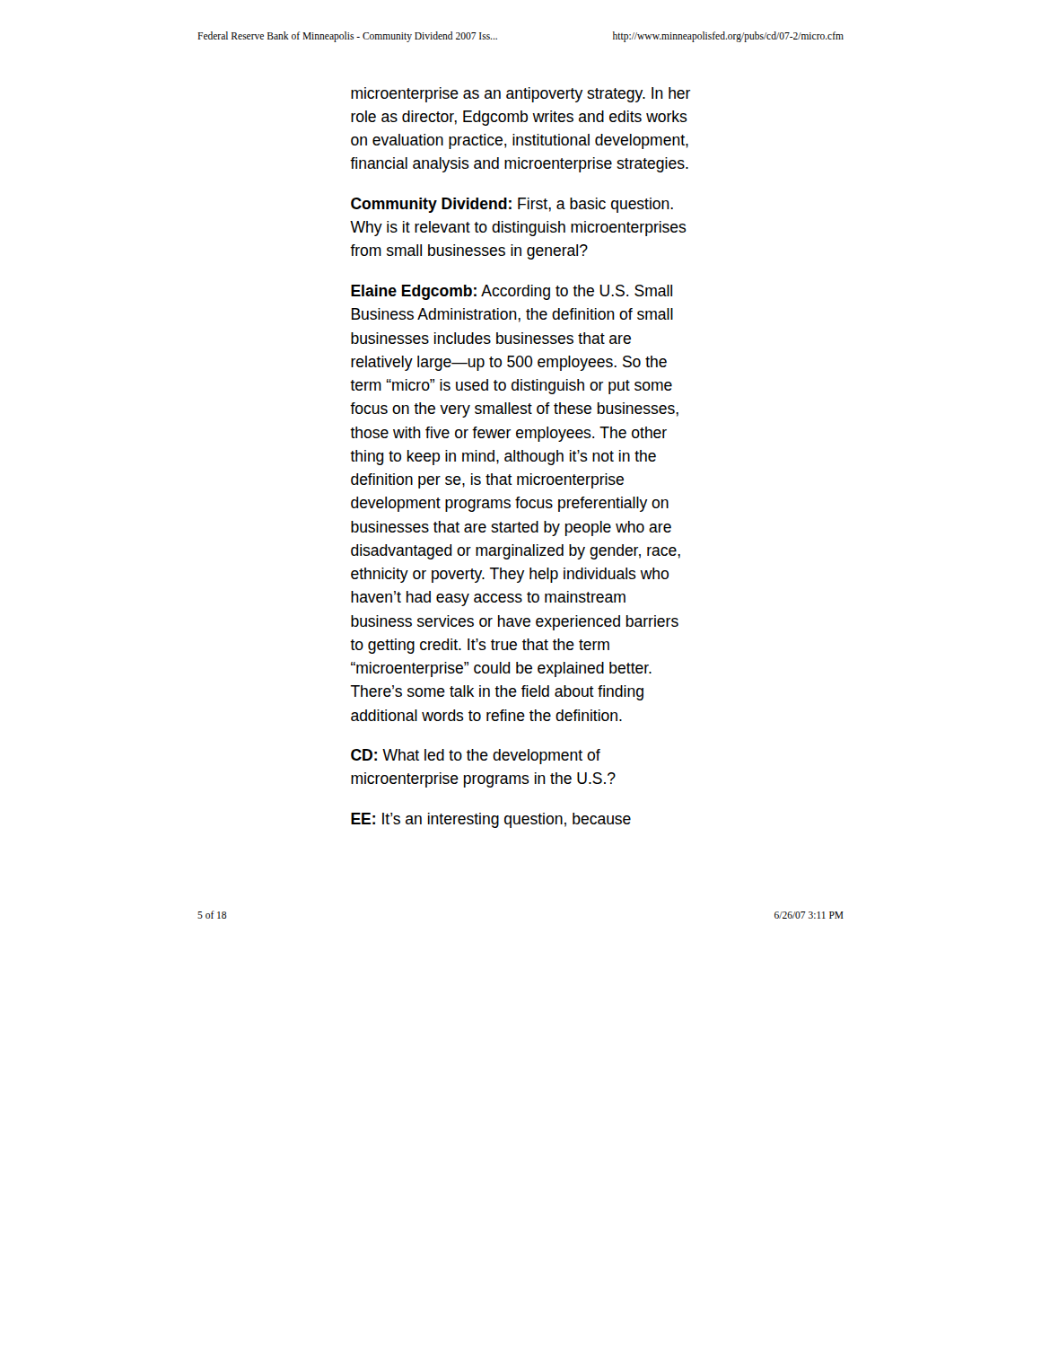Federal Reserve Bank of Minneapolis - Community Dividend 2007 Iss... http://www.minneapolisfed.org/pubs/cd/07-2/micro.cfm
microenterprise as an antipoverty strategy. In her role as director, Edgcomb writes and edits works on evaluation practice, institutional development, financial analysis and microenterprise strategies.
Community Dividend: First, a basic question. Why is it relevant to distinguish microenterprises from small businesses in general?
Elaine Edgcomb: According to the U.S. Small Business Administration, the definition of small businesses includes businesses that are relatively large—up to 500 employees. So the term “micro” is used to distinguish or put some focus on the very smallest of these businesses, those with five or fewer employees. The other thing to keep in mind, although it’s not in the definition per se, is that microenterprise development programs focus preferentially on businesses that are started by people who are disadvantaged or marginalized by gender, race, ethnicity or poverty. They help individuals who haven’t had easy access to mainstream business services or have experienced barriers to getting credit. It’s true that the term “microenterprise” could be explained better. There’s some talk in the field about finding additional words to refine the definition.
CD: What led to the development of microenterprise programs in the U.S.?
EE: It’s an interesting question, because
5 of 18 6/26/07 3:11 PM